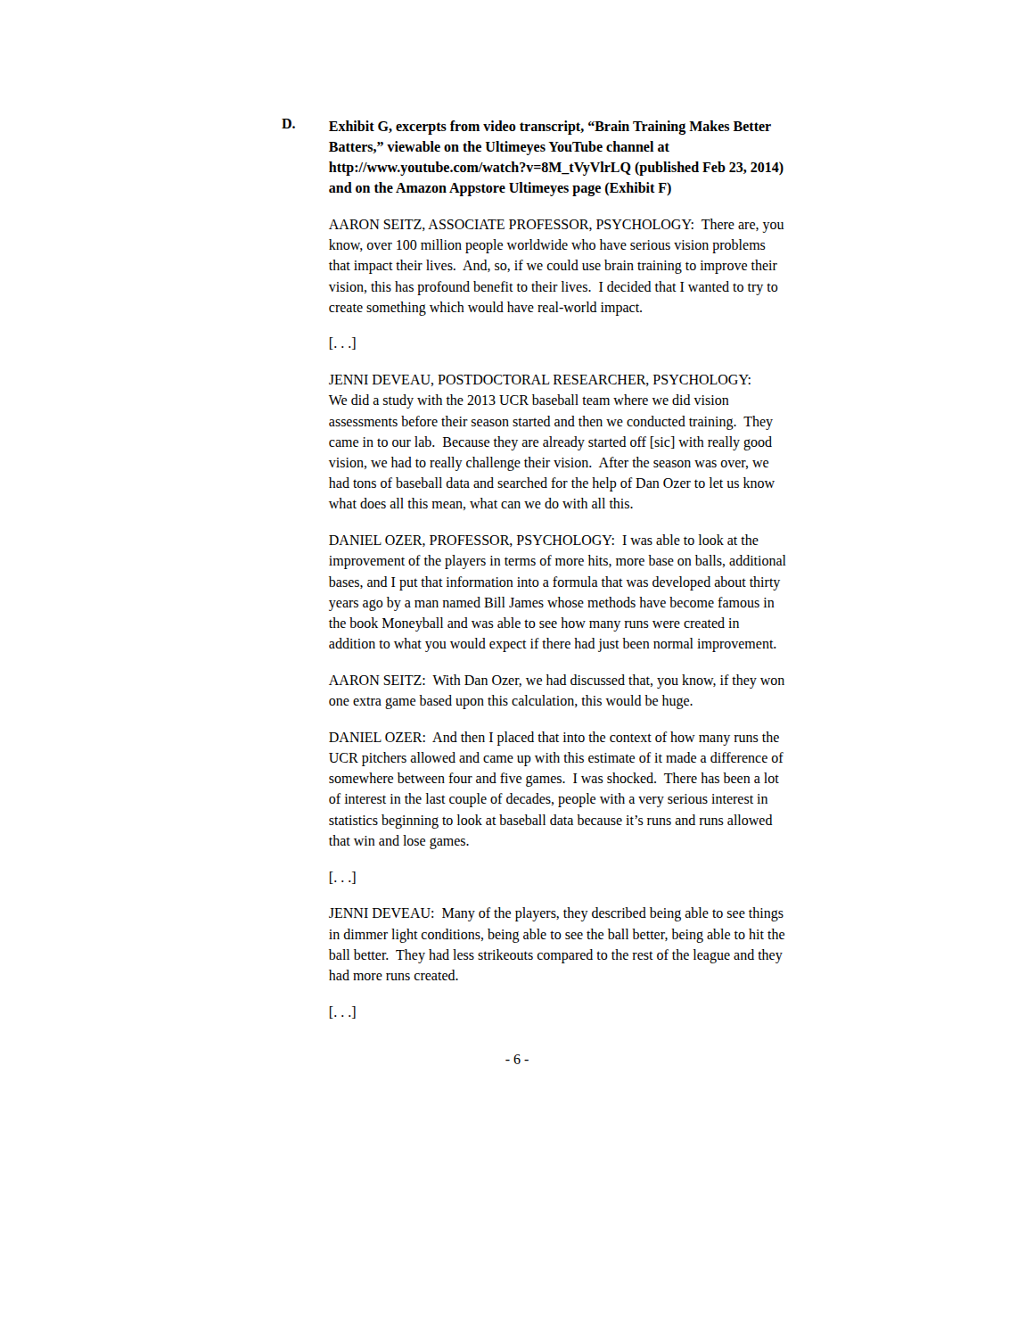D.
Exhibit G, excerpts from video transcript, “Brain Training Makes Better Batters,” viewable on the Ultimeyes YouTube channel at http://www.youtube.com/watch?v=8M_tVyVlrLQ (published Feb 23, 2014) and on the Amazon Appstore Ultimeyes page (Exhibit F)
AARON SEITZ, ASSOCIATE PROFESSOR, PSYCHOLOGY: There are, you know, over 100 million people worldwide who have serious vision problems that impact their lives. And, so, if we could use brain training to improve their vision, this has profound benefit to their lives. I decided that I wanted to try to create something which would have real-world impact.
[. . .]
JENNI DEVEAU, POSTDOCTORAL RESEARCHER, PSYCHOLOGY:
We did a study with the 2013 UCR baseball team where we did vision assessments before their season started and then we conducted training. They came in to our lab. Because they are already started off [sic] with really good vision, we had to really challenge their vision. After the season was over, we had tons of baseball data and searched for the help of Dan Ozer to let us know what does all this mean, what can we do with all this.
DANIEL OZER, PROFESSOR, PSYCHOLOGY: I was able to look at the improvement of the players in terms of more hits, more base on balls, additional bases, and I put that information into a formula that was developed about thirty years ago by a man named Bill James whose methods have become famous in the book Moneyball and was able to see how many runs were created in addition to what you would expect if there had just been normal improvement.
AARON SEITZ: With Dan Ozer, we had discussed that, you know, if they won one extra game based upon this calculation, this would be huge.
DANIEL OZER: And then I placed that into the context of how many runs the UCR pitchers allowed and came up with this estimate of it made a difference of somewhere between four and five games. I was shocked. There has been a lot of interest in the last couple of decades, people with a very serious interest in statistics beginning to look at baseball data because it’s runs and runs allowed that win and lose games.
[. . .]
JENNI DEVEAU: Many of the players, they described being able to see things in dimmer light conditions, being able to see the ball better, being able to hit the ball better. They had less strikeouts compared to the rest of the league and they had more runs created.
[. . .]
- 6 -